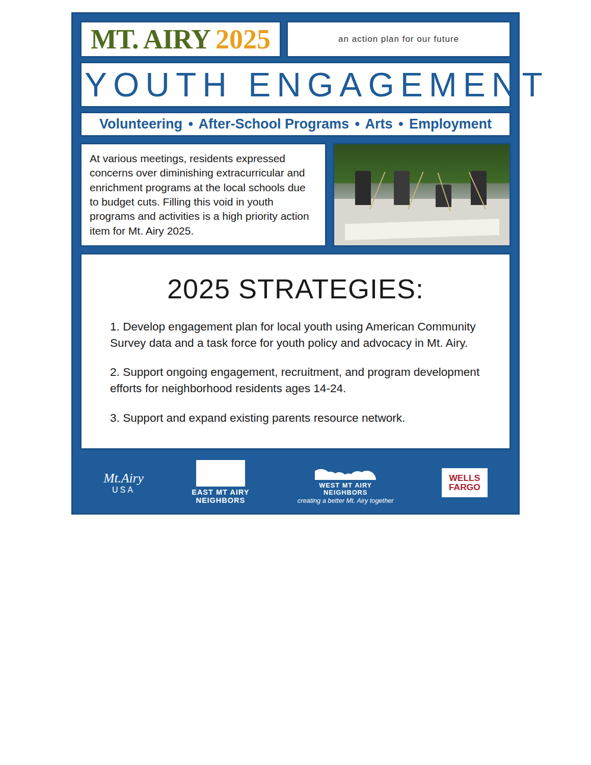MT. AIRY 2025
an action plan for our future
YOUTH ENGAGEMENT
Volunteering • After-School Programs • Arts • Employment
At various meetings, residents expressed concerns over diminishing extracurricular and enrichment programs at the local schools due to budget cuts. Filling this void in youth programs and activities is a high priority action item for Mt. Airy 2025.
2025 STRATEGIES:
1. Develop engagement plan for local youth using American Community Survey data and a task force for youth policy and advocacy in Mt. Airy.
2. Support ongoing engagement, recruitment, and program development efforts for neighborhood residents ages 14-24.
3. Support and expand existing parents resource network.
Mt.Airy USA
EAST MT AIRY
NEIGHBORS
WEST MT AIRY
NEIGHBORS creating a better Mt. Airy together
WELLS
FARGO